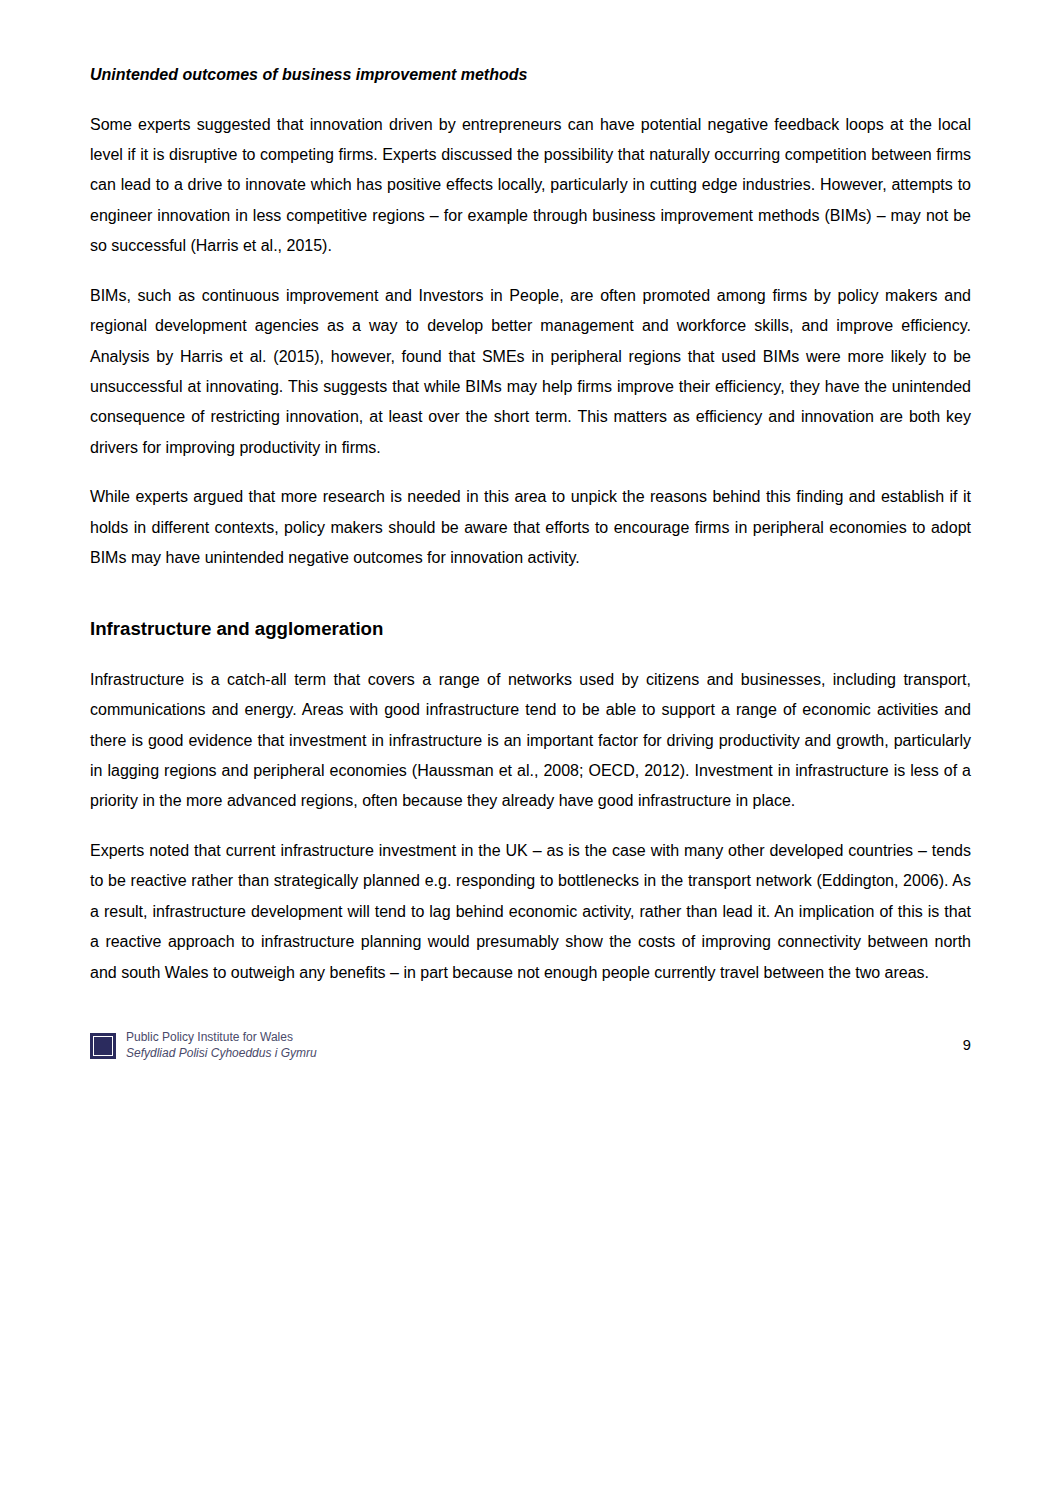Unintended outcomes of business improvement methods
Some experts suggested that innovation driven by entrepreneurs can have potential negative feedback loops at the local level if it is disruptive to competing firms. Experts discussed the possibility that naturally occurring competition between firms can lead to a drive to innovate which has positive effects locally, particularly in cutting edge industries. However, attempts to engineer innovation in less competitive regions – for example through business improvement methods (BIMs) – may not be so successful (Harris et al., 2015).
BIMs, such as continuous improvement and Investors in People, are often promoted among firms by policy makers and regional development agencies as a way to develop better management and workforce skills, and improve efficiency. Analysis by Harris et al. (2015), however, found that SMEs in peripheral regions that used BIMs were more likely to be unsuccessful at innovating. This suggests that while BIMs may help firms improve their efficiency, they have the unintended consequence of restricting innovation, at least over the short term. This matters as efficiency and innovation are both key drivers for improving productivity in firms.
While experts argued that more research is needed in this area to unpick the reasons behind this finding and establish if it holds in different contexts, policy makers should be aware that efforts to encourage firms in peripheral economies to adopt BIMs may have unintended negative outcomes for innovation activity.
Infrastructure and agglomeration
Infrastructure is a catch-all term that covers a range of networks used by citizens and businesses, including transport, communications and energy. Areas with good infrastructure tend to be able to support a range of economic activities and there is good evidence that investment in infrastructure is an important factor for driving productivity and growth, particularly in lagging regions and peripheral economies (Haussman et al., 2008; OECD, 2012). Investment in infrastructure is less of a priority in the more advanced regions, often because they already have good infrastructure in place.
Experts noted that current infrastructure investment in the UK – as is the case with many other developed countries – tends to be reactive rather than strategically planned e.g. responding to bottlenecks in the transport network (Eddington, 2006). As a result, infrastructure development will tend to lag behind economic activity, rather than lead it. An implication of this is that a reactive approach to infrastructure planning would presumably show the costs of improving connectivity between north and south Wales to outweigh any benefits – in part because not enough people currently travel between the two areas.
Public Policy Institute for Wales Sefydliad Polisi Cyhoeddus i Gymru
9